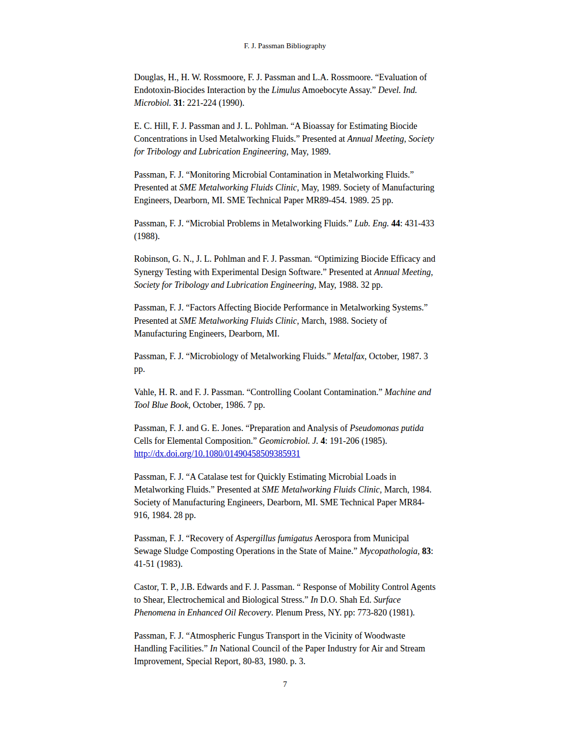F. J. Passman Bibliography
Douglas, H., H. W. Rossmoore, F. J. Passman and L.A. Rossmoore. “Evaluation of Endotoxin-Biocides Interaction by the Limulus Amoebocyte Assay.” Devel. Ind. Microbiol. 31: 221-224 (1990).
E. C. Hill, F. J. Passman and J. L. Pohlman. “A Bioassay for Estimating Biocide Concentrations in Used Metalworking Fluids.” Presented at Annual Meeting, Society for Tribology and Lubrication Engineering, May, 1989.
Passman, F. J. “Monitoring Microbial Contamination in Metalworking Fluids.” Presented at SME Metalworking Fluids Clinic, May, 1989. Society of Manufacturing Engineers, Dearborn, MI. SME Technical Paper MR89-454. 1989. 25 pp.
Passman, F. J. “Microbial Problems in Metalworking Fluids.” Lub. Eng. 44: 431-433 (1988).
Robinson, G. N., J. L. Pohlman and F. J. Passman. “Optimizing Biocide Efficacy and Synergy Testing with Experimental Design Software.” Presented at Annual Meeting, Society for Tribology and Lubrication Engineering, May, 1988. 32 pp.
Passman, F. J. “Factors Affecting Biocide Performance in Metalworking Systems.” Presented at SME Metalworking Fluids Clinic, March, 1988. Society of Manufacturing Engineers, Dearborn, MI.
Passman, F. J. “Microbiology of Metalworking Fluids.” Metalfax, October, 1987. 3 pp.
Vahle, H. R. and F. J. Passman. “Controlling Coolant Contamination.” Machine and Tool Blue Book, October, 1986. 7 pp.
Passman, F. J. and G. E. Jones. “Preparation and Analysis of Pseudomonas putida Cells for Elemental Composition.” Geomicrobiol. J. 4: 191-206 (1985).
http://dx.doi.org/10.1080/01490458509385931
Passman, F. J. “A Catalase test for Quickly Estimating Microbial Loads in Metalworking Fluids.” Presented at SME Metalworking Fluids Clinic, March, 1984. Society of Manufacturing Engineers, Dearborn, MI. SME Technical Paper MR84-916, 1984. 28 pp.
Passman, F. J. “Recovery of Aspergillus fumigatus Aerospora from Municipal Sewage Sludge Composting Operations in the State of Maine.” Mycopathologia, 83: 41-51 (1983).
Castor, T. P., J.B. Edwards and F. J. Passman. “ Response of Mobility Control Agents to Shear, Electrochemical and Biological Stress.” In D.O. Shah Ed. Surface Phenomena in Enhanced Oil Recovery. Plenum Press, NY. pp: 773-820 (1981).
Passman, F. J. “Atmospheric Fungus Transport in the Vicinity of Woodwaste Handling Facilities.” In National Council of the Paper Industry for Air and Stream Improvement, Special Report, 80-83, 1980. p. 3.
7